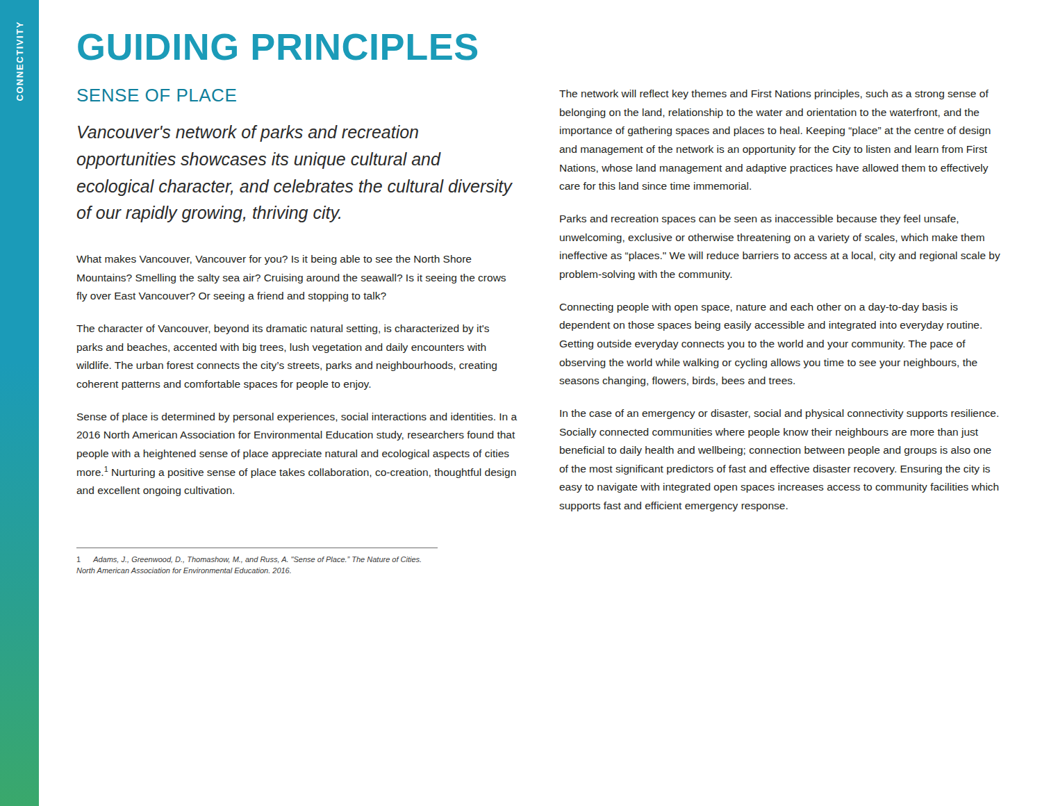Connectivity
GUIDING PRINCIPLES
SENSE OF PLACE
Vancouver's network of parks and recreation opportunities showcases its unique cultural and ecological character, and celebrates the cultural diversity of our rapidly growing, thriving city.
What makes Vancouver, Vancouver for you? Is it being able to see the North Shore Mountains? Smelling the salty sea air? Cruising around the seawall? Is it seeing the crows fly over East Vancouver? Or seeing a friend and stopping to talk?
The character of Vancouver, beyond its dramatic natural setting, is characterized by it's parks and beaches, accented with big trees, lush vegetation and daily encounters with wildlife. The urban forest connects the city’s streets, parks and neighbourhoods, creating coherent patterns and comfortable spaces for people to enjoy.
Sense of place is determined by personal experiences, social interactions and identities. In a 2016 North American Association for Environmental Education study, researchers found that people with a heightened sense of place appreciate natural and ecological aspects of cities more.1 Nurturing a positive sense of place takes collaboration, co-creation, thoughtful design and excellent ongoing cultivation.
The network will reflect key themes and First Nations principles, such as a strong sense of belonging on the land, relationship to the water and orientation to the waterfront, and the importance of gathering spaces and places to heal. Keeping “place” at the centre of design and management of the network is an opportunity for the City to listen and learn from First Nations, whose land management and adaptive practices have allowed them to effectively care for this land since time immemorial.
Parks and recreation spaces can be seen as inaccessible because they feel unsafe, unwelcoming, exclusive or otherwise threatening on a variety of scales, which make them ineffective as “places." We will reduce barriers to access at a local, city and regional scale by problem-solving with the community.
Connecting people with open space, nature and each other on a day-to-day basis is dependent on those spaces being easily accessible and integrated into everyday routine. Getting outside everyday connects you to the world and your community. The pace of observing the world while walking or cycling allows you time to see your neighbours, the seasons changing, flowers, birds, bees and trees.
In the case of an emergency or disaster, social and physical connectivity supports resilience. Socially connected communities where people know their neighbours are more than just beneficial to daily health and wellbeing; connection between people and groups is also one of the most significant predictors of fast and effective disaster recovery. Ensuring the city is easy to navigate with integrated open spaces increases access to community facilities which supports fast and efficient emergency response.
1 Adams, J., Greenwood, D., Thomashow, M., and Russ, A. "Sense of Place.” The Nature of Cities. North American Association for Environmental Education. 2016.